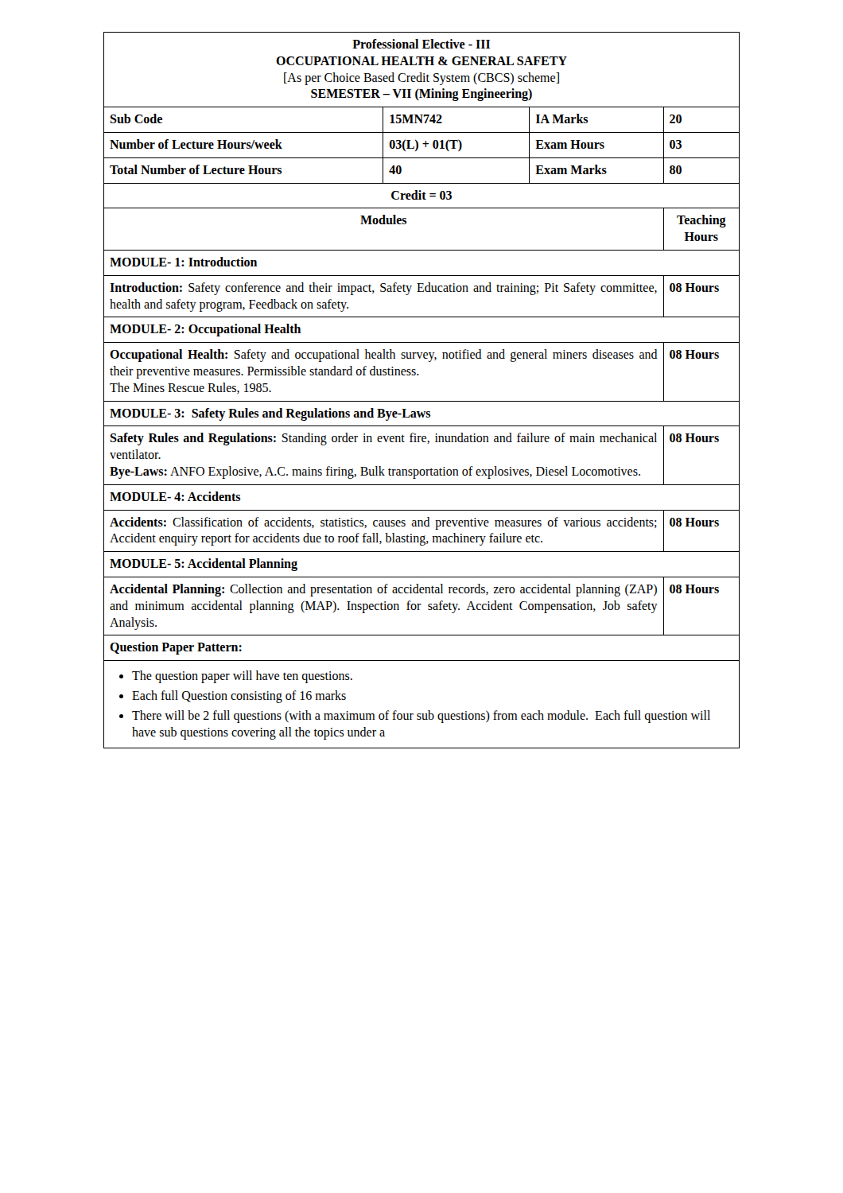| Professional Elective - III OCCUPATIONAL HEALTH & GENERAL SAFETY [As per Choice Based Credit System (CBCS) scheme] SEMESTER – VII (Mining Engineering) |
| Sub Code | 15MN742 | IA Marks | 20 |
| Number of Lecture Hours/week | 03(L) + 01(T) | Exam Hours | 03 |
| Total Number of Lecture Hours | 40 | Exam Marks | 80 |
| Credit = 03 |
| Modules | Teaching Hours |
| MODULE- 1: Introduction |
| Introduction: Safety conference and their impact, Safety Education and training; Pit Safety committee, health and safety program, Feedback on safety. | 08 Hours |
| MODULE- 2: Occupational Health |
| Occupational Health: Safety and occupational health survey, notified and general miners diseases and their preventive measures. Permissible standard of dustiness. The Mines Rescue Rules, 1985. | 08 Hours |
| MODULE- 3: Safety Rules and Regulations and Bye-Laws |
| Safety Rules and Regulations: Standing order in event fire, inundation and failure of main mechanical ventilator. Bye-Laws: ANFO Explosive, A.C. mains firing, Bulk transportation of explosives, Diesel Locomotives. | 08 Hours |
| MODULE- 4: Accidents |
| Accidents: Classification of accidents, statistics, causes and preventive measures of various accidents; Accident enquiry report for accidents due to roof fall, blasting, machinery failure etc. | 08 Hours |
| MODULE- 5: Accidental Planning |
| Accidental Planning: Collection and presentation of accidental records, zero accidental planning (ZAP) and minimum accidental planning (MAP). Inspection for safety. Accident Compensation, Job safety Analysis. | 08 Hours |
| Question Paper Pattern: |
| The question paper will have ten questions. Each full Question consisting of 16 marks There will be 2 full questions (with a maximum of four sub questions) from each module. Each full question will have sub questions covering all the topics under a |